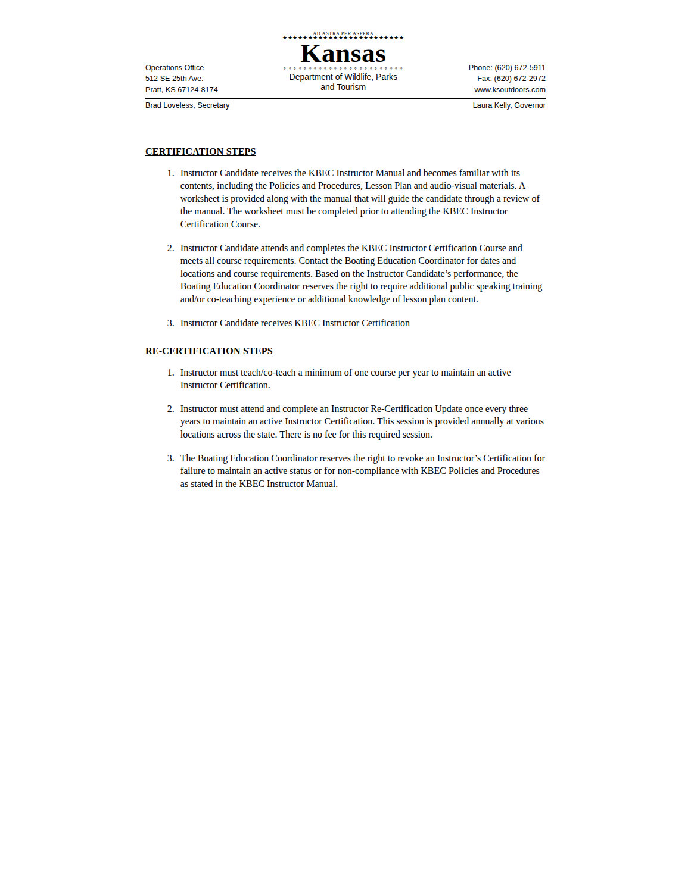Operations Office
512 SE 25th Ave.
Pratt, KS 67124-8174
AD ASTRA PER ASPERA
★★★★★★★★★★★★★★★★★★★★★★★★
Kansas
✧✧✧✧✧✧✧✧✧✧✧✧✧✧✧✧✧✧✧✧✧✧✧✧
Department of Wildlife, Parks
and Tourism
Phone: (620) 672-5911
Fax: (620) 672-2972
www.ksoutdoors.com
Brad Loveless, Secretary
Laura Kelly, Governor
CERTIFICATION STEPS
Instructor Candidate receives the KBEC Instructor Manual and becomes familiar with its contents, including the Policies and Procedures, Lesson Plan and audio-visual materials. A worksheet is provided along with the manual that will guide the candidate through a review of the manual. The worksheet must be completed prior to attending the KBEC Instructor Certification Course.
Instructor Candidate attends and completes the KBEC Instructor Certification Course and meets all course requirements. Contact the Boating Education Coordinator for dates and locations and course requirements. Based on the Instructor Candidate’s performance, the Boating Education Coordinator reserves the right to require additional public speaking training and/or co-teaching experience or additional knowledge of lesson plan content.
Instructor Candidate receives KBEC Instructor Certification
RE-CERTIFICATION STEPS
Instructor must teach/co-teach a minimum of one course per year to maintain an active Instructor Certification.
Instructor must attend and complete an Instructor Re-Certification Update once every three years to maintain an active Instructor Certification. This session is provided annually at various locations across the state. There is no fee for this required session.
The Boating Education Coordinator reserves the right to revoke an Instructor’s Certification for failure to maintain an active status or for non-compliance with KBEC Policies and Procedures as stated in the KBEC Instructor Manual.